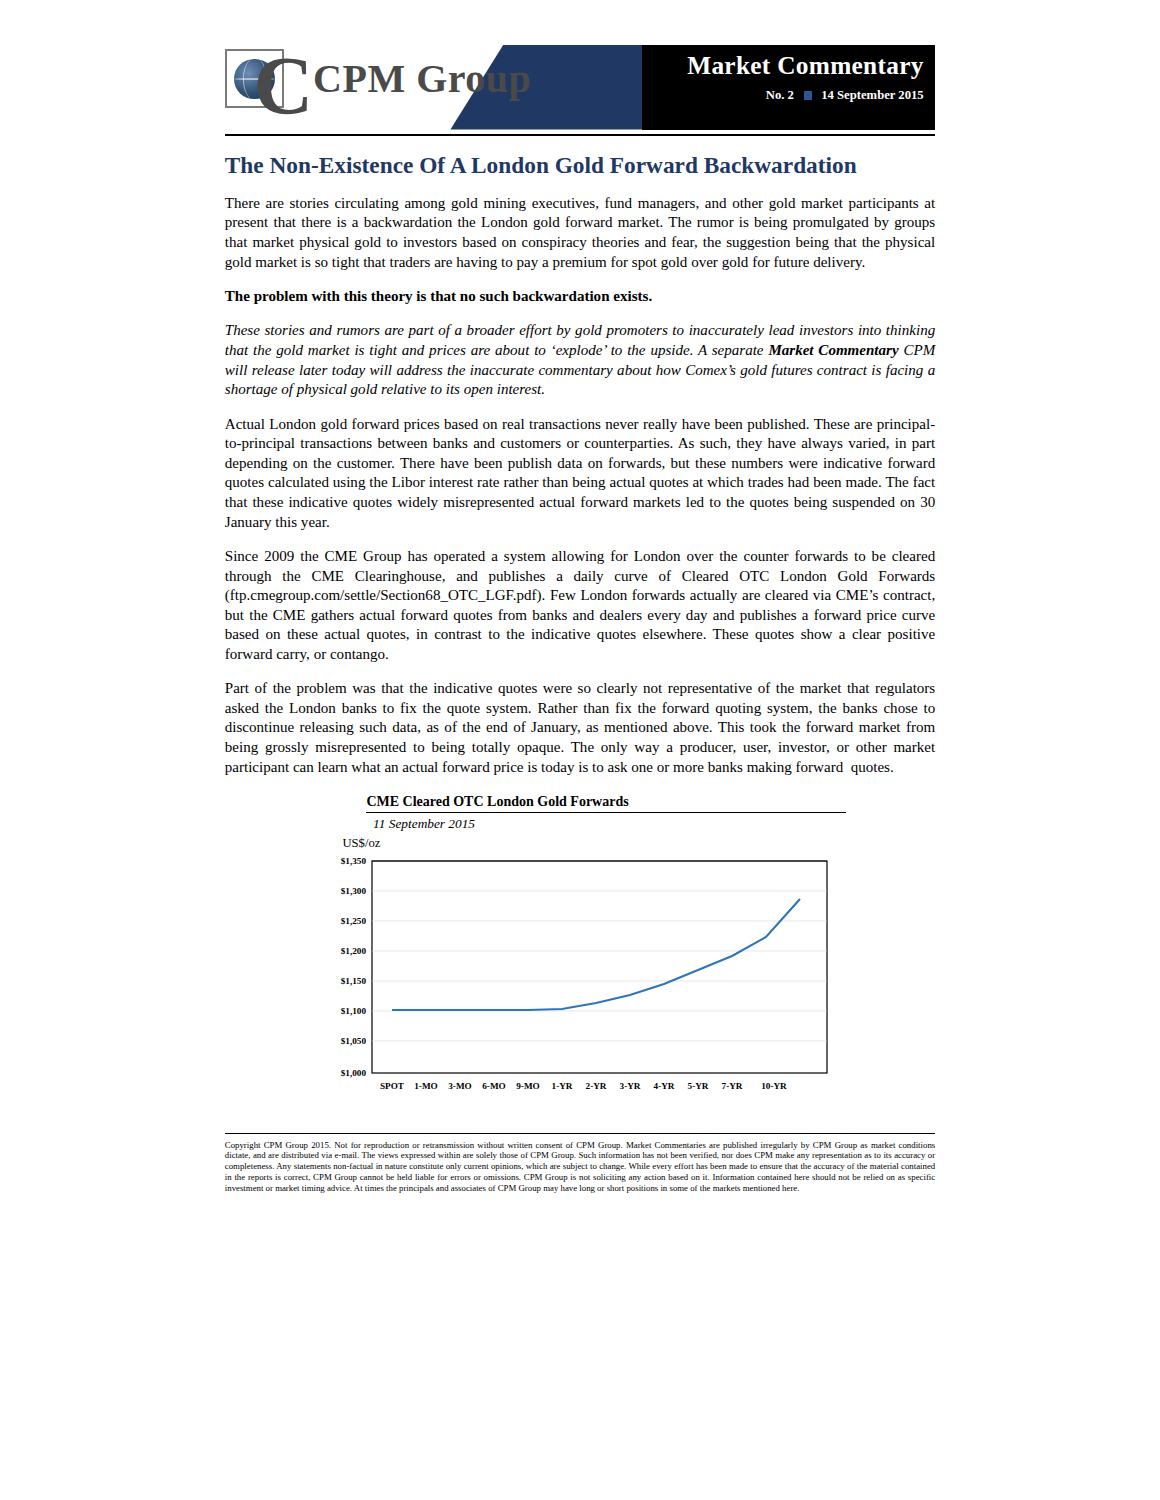Market Commentary
No. 2 14 September 2015
C
CPM Group
The Non-Existence Of A London Gold Forward Backwardation
There are stories circulating among gold mining executives, fund managers, and other gold market participants at present that there is a backwardation the London gold forward market. The rumor is being promulgated by groups that market physical gold to investors based on conspiracy theories and fear, the suggestion being that the physical gold market is so tight that traders are having to pay a premium for spot gold over gold for future delivery.
The problem with this theory is that no such backwardation exists.
These stories and rumors are part of a broader effort by gold promoters to inaccurately lead investors into thinking that the gold market is tight and prices are about to ‘explode’ to the upside. A separate Market Commentary CPM will release later today will address the inaccurate commentary about how Comex’s gold futures contract is facing a shortage of physical gold relative to its open interest.
Actual London gold forward prices based on real transactions never really have been published. These are principal-to-principal transactions between banks and customers or counterparties. As such, they have always varied, in part depending on the customer. There have been publish data on forwards, but these numbers were indicative forward quotes calculated using the Libor interest rate rather than being actual quotes at which trades had been made. The fact that these indicative quotes widely misrepresented actual forward markets led to the quotes being suspended on 30 January this year.
Since 2009 the CME Group has operated a system allowing for London over the counter forwards to be cleared through the CME Clearinghouse, and publishes a daily curve of Cleared OTC London Gold Forwards (ftp.cmegroup.com/settle/Section68_OTC_LGF.pdf). Few London forwards actually are cleared via CME’s contract, but the CME gathers actual forward quotes from banks and dealers every day and publishes a forward price curve based on these actual quotes, in contrast to the indicative quotes elsewhere. These quotes show a clear positive forward carry, or contango.
Part of the problem was that the indicative quotes were so clearly not representative of the market that regulators asked the London banks to fix the quote system. Rather than fix the forward quoting system, the banks chose to discontinue releasing such data, as of the end of January, as mentioned above. This took the forward market from being grossly misrepresented to being totally opaque. The only way a producer, user, investor, or other market participant can learn what an actual forward price is today is to ask one or more banks making forward quotes.
CME Cleared OTC London Gold Forwards
11 September 2015
US$/oz
$1,350 $1,300 $1,250 $1,200 $1,150 $1,100 $1,050 $1,000 SPOT 1-MO 3-MO 6-MO 9-MO 1-YR 2-YR 3-YR 4-YR 5-YR 7-YR 10-YR
Copyright CPM Group 2015. Not for reproduction or retransmission without written consent of CPM Group. Market Commentaries are published irregularly by CPM Group as market conditions dictate, and are distributed via e-mail. The views expressed within are solely those of CPM Group. Such information has not been verified, nor does CPM make any representation as to its accuracy or completeness. Any statements non-factual in nature constitute only current opinions, which are subject to change. While every effort has been made to ensure that the accuracy of the material contained in the reports is correct, CPM Group cannot be held liable for errors or omissions. CPM Group is not soliciting any action based on it. Information contained here should not be relied on as specific investment or market timing advice. At times the principals and associates of CPM Group may have long or short positions in some of the markets mentioned here.